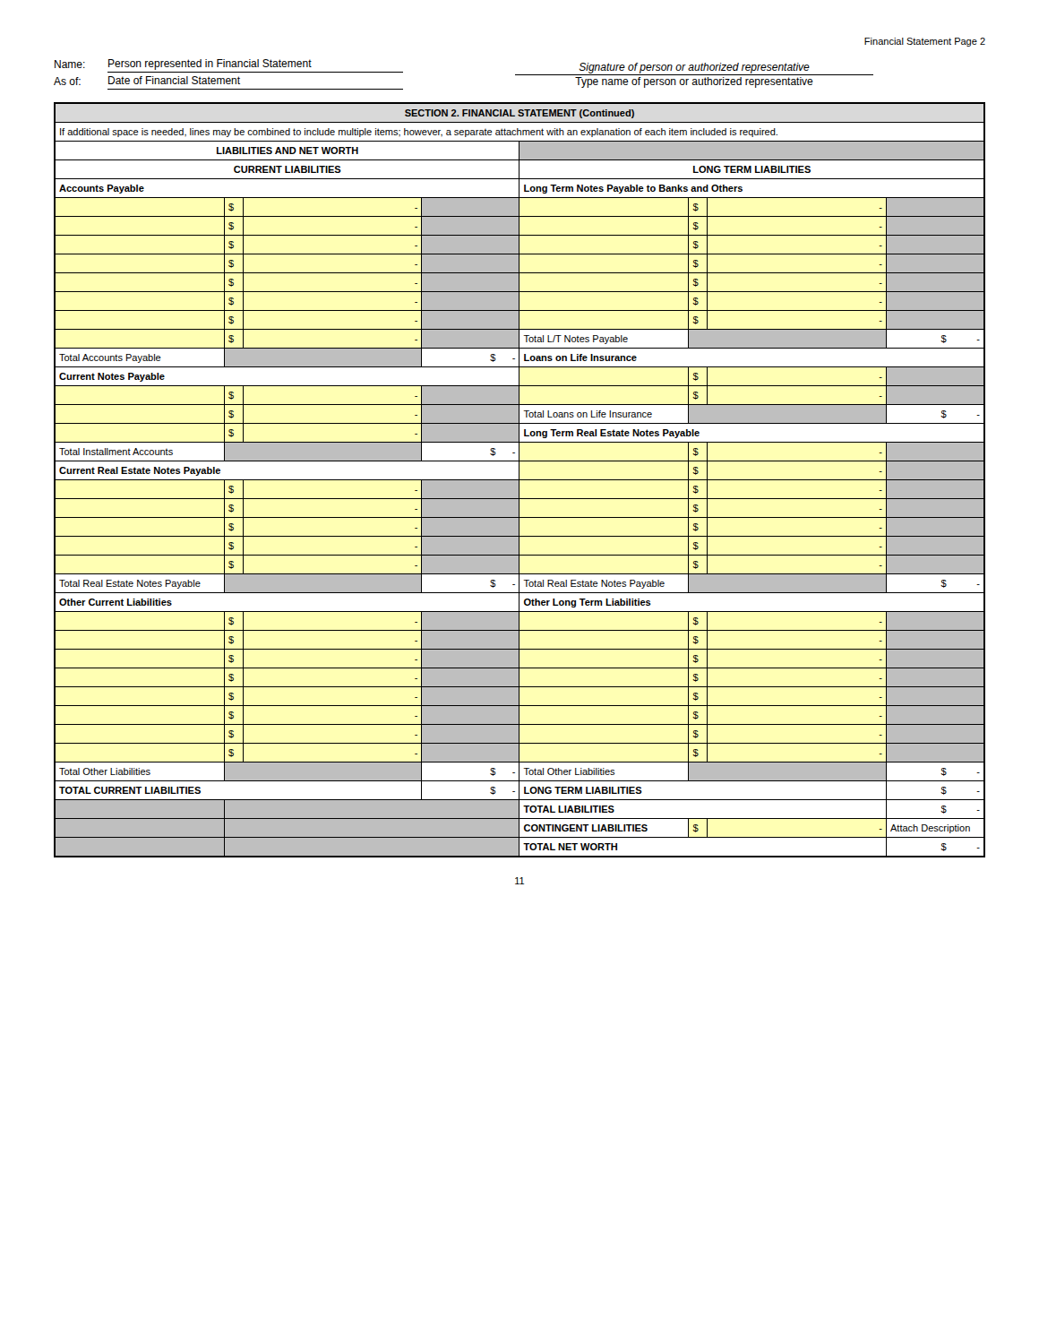Financial Statement Page 2
| Name: | Person represented in Financial Statement | Signature of person or authorized representative Type name of person or authorized representative |
| As of: | Date of Financial Statement |
| SECTION 2. FINANCIAL STATEMENT (Continued) |
| If additional space is needed, lines may be combined to include multiple items; however, a separate attachment with an explanation of each item included is required. |
| LIABILITIES AND NET WORTH | |
| CURRENT LIABILITIES | LONG TERM LIABILITIES |
| Accounts Payable | Long Term Notes Payable to Banks and Others |
| | $ | - | | | $ | - | |
| | $ | - | | | $ | - | |
| | $ | - | | | $ | - | |
| | $ | - | | | $ | - | |
| | $ | - | | | $ | - | |
| | $ | - | | | $ | - | |
| | $ | - | | | $ | - | |
| | $ | - | | Total L/T Notes Payable | | $ - |
| Total Accounts Payable | | $ - | Loans on Life Insurance |
| Current Notes Payable | | $ | - | |
| | $ | - | | | $ | - | |
| | $ | - | | Total Loans on Life Insurance | | $ - |
| | $ | - | | Long Term Real Estate Notes Payable |
| Total Installment Accounts | | $ - | | $ | - | |
| Current Real Estate Notes Payable | | $ | - | |
| | $ | - | | | $ | - | |
| | $ | - | | | $ | - | |
| | $ | - | | | $ | - | |
| | $ | - | | | $ | - | |
| | $ | - | | | $ | - | |
| Total Real Estate Notes Payable | | $ - | Total Real Estate Notes Payable | | $ - |
| Other Current Liabilities | Other Long Term Liabilities |
| | $ | - | | | $ | - | |
| | $ | - | | | $ | - | |
| | $ | - | | | $ | - | |
| | $ | - | | | $ | - | |
| | $ | - | | | $ | - | |
| | $ | - | | | $ | - | |
| | $ | - | | | $ | - | |
| | $ | - | | | $ | - | |
| Total Other Liabilities | | $ - | Total Other Liabilities | | $ - |
| TOTAL CURRENT LIABILITIES | $ - | LONG TERM LIABILITIES | $ - |
| | | TOTAL LIABILITIES | $ - |
| | | CONTINGENT LIABILITIES | $ | - | Attach Description |
| | | TOTAL NET WORTH | $ - |
11